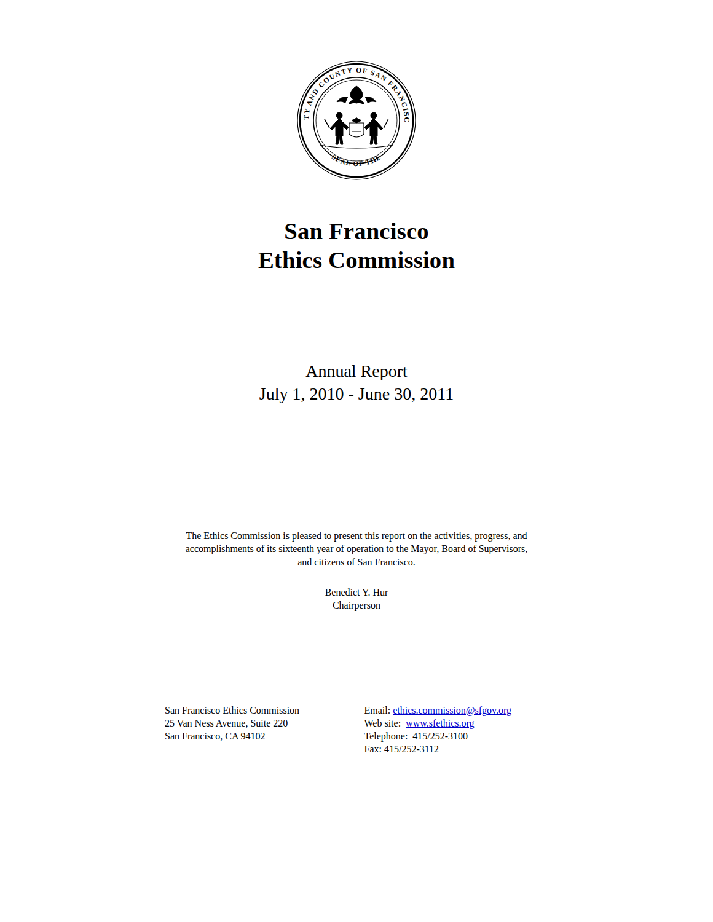Seal of the City and County of San Francisco CITY AND COUNTY OF SAN FRANCISCO SEAL OF THE
San Francisco
Ethics Commission
Annual Report
July 1, 2010 - June 30, 2011
The Ethics Commission is pleased to present this report on the activities, progress, and accomplishments of its sixteenth year of operation to the Mayor, Board of Supervisors, and citizens of San Francisco.
Benedict Y. Hur
Chairperson
San Francisco Ethics Commission
25 Van Ness Avenue, Suite 220
San Francisco, CA 94102
Email: ethics.commission@sfgov.org
Web site: www.sfethics.org
Telephone: 415/252-3100
Fax: 415/252-3112